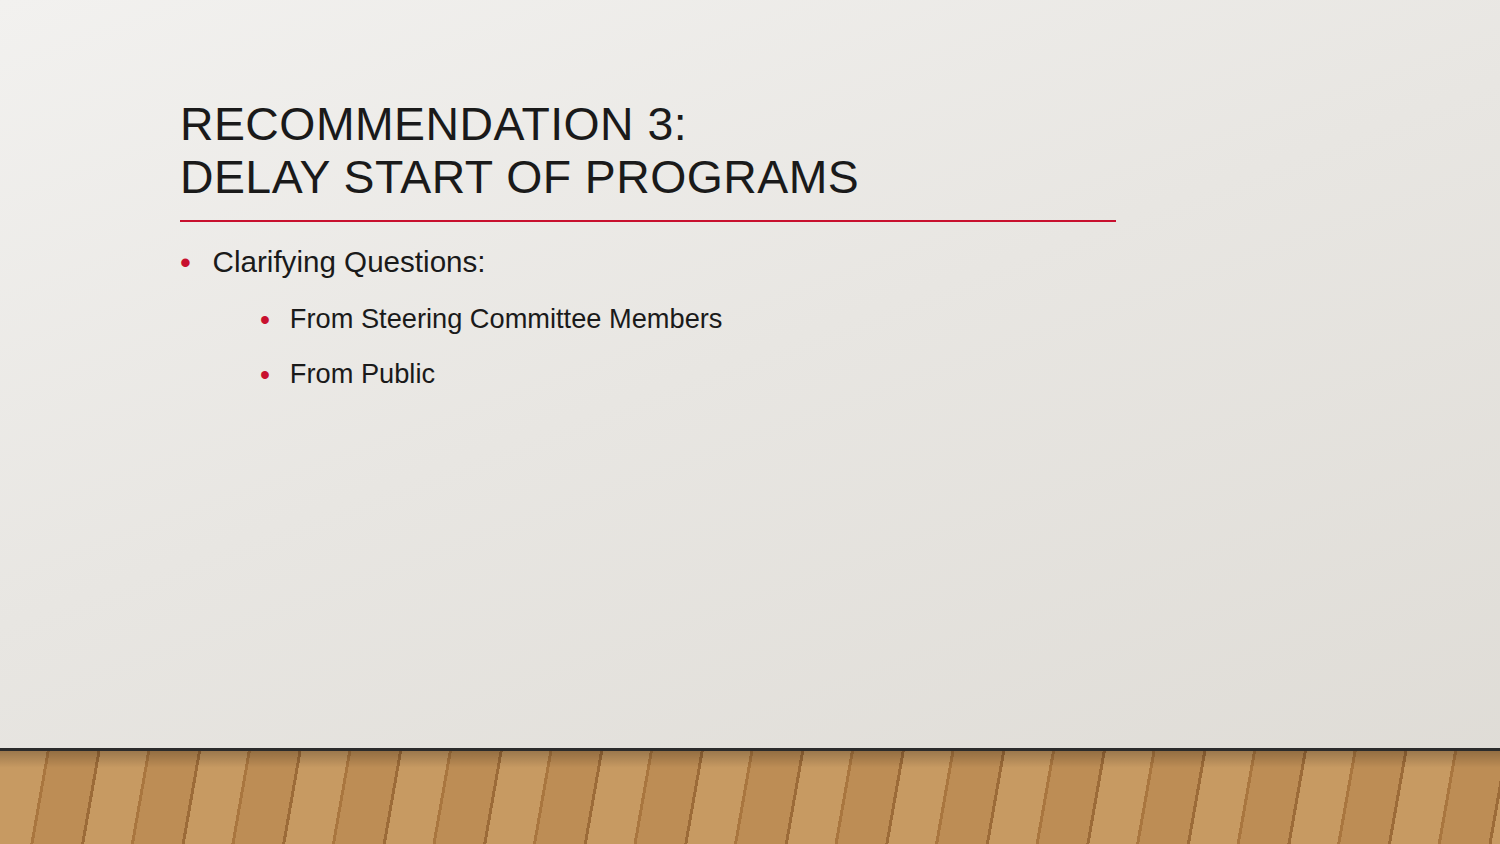Recommendation 3:
Delay Start of Programs
Clarifying Questions:
From Steering Committee Members
From Public